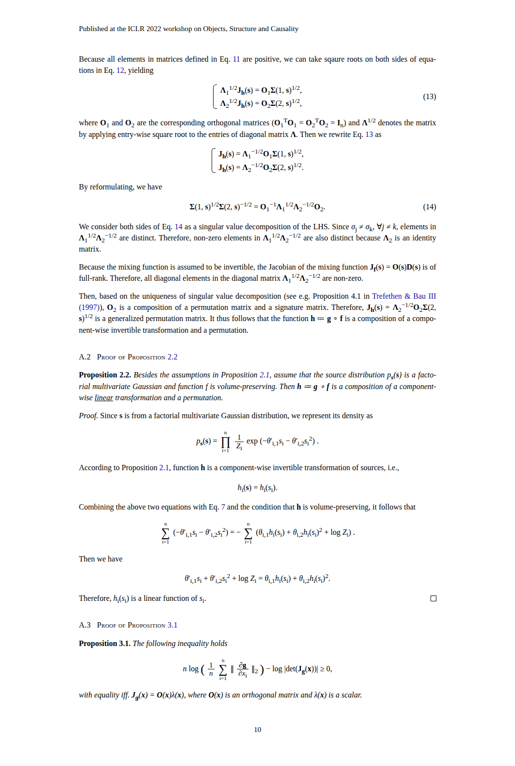Published at the ICLR 2022 workshop on Objects, Structure and Causality
Because all elements in matrices defined in Eq. 11 are positive, we can take sqaure roots on both sides of equations in Eq. 12, yielding
Λ11/2Jh(s) = O1Σ(1, s)1/2,
Λ21/2Jh(s) = O2Σ(2, s)1/2,
(13)
where O1 and O2 are the corresponding orthogonal matrices (O1TO1 = O2TO2 = In) and Λ1/2 denotes the matrix by applying entry-wise square root to the entries of diagonal matrix Λ. Then we rewrite Eq. 13 as
Jh(s) = Λ1−1/2O1Σ(1, s)1/2,
Jh(s) = Λ2−1/2O2Σ(2, s)1/2.
By reformulating, we have
Σ(1, s)1/2Σ(2, s)−1/2 = O1−1Λ11/2Λ2−1/2O2. (14)
We consider both sides of Eq. 14 as a singular value decomposition of the LHS. Since σj ≠ σk, ∀j ≠ k, elements in Λ11/2Λ2−1/2 are distinct. Therefore, non-zero elements in Λ11/2Λ2−1/2 are also distinct because Λ2 is an identity matrix.
Because the mixing function is assumed to be invertible, the Jacobian of the mixing function Jf(s) = O(s)D(s) is of full-rank. Therefore, all diagonal elements in the diagonal matrix Λ11/2Λ2−1/2 are non-zero.
Then, based on the uniqueness of singular value decomposition (see e.g. Proposition 4.1 in Trefethen & Bau III (1997)), O2 is a composition of a permutation matrix and a signature matrix. Therefore, Jh(s) = Λ2−1/2O2Σ(2, s)1/2 is a generalized permutation matrix. It thus follows that the function h ≔ g ∘ f is a composition of a component-wise invertible transformation and a permutation.
A.2 Proof of Proposition 2.2
Proposition 2.2. Besides the assumptions in Proposition 2.1, assume that the source distribution ps(s) is a factorial multivariate Gaussian and function f is volume-preserving. Then h ≔ g ∘ f is a composition of a component-wise linear transformation and a permutation.
Proof. Since s is from a factorial multivariate Gaussian distribution, we represent its density as
ps(s) = n∏i=1 1 Zi exp (−θ′i,1si − θ′i,2si2) .
According to Proposition 2.1, function h is a component-wise invertible transformation of sources, i.e.,
hi(s) = hi(si).
Combining the above two equations with Eq. 7 and the condition that h is volume-preserving, it follows that
n∑i=1 (−θ′i,1si − θ′i,2si2) = − n∑i=1 (θi,1hi(si) + θi,2hi(si)2 + log Zi) .
Then we have
θ′i,1si + θ′i,2si2 + log Zi = θi,1hi(si) + θi,2hi(si)2.
Therefore, hi(si) is a linear function of si.
A.3 Proof of Proposition 3.1
Proposition 3.1. The following inequality holds
n log ( 1 n n∑i=1 ‖ ∂g∂xi ‖2 ) − log |det(Jg(x))| ≥ 0,
with equality iff. Jg(x) = O(x)λ(x), where O(x) is an orthogonal matrix and λ(x) is a scalar.
10